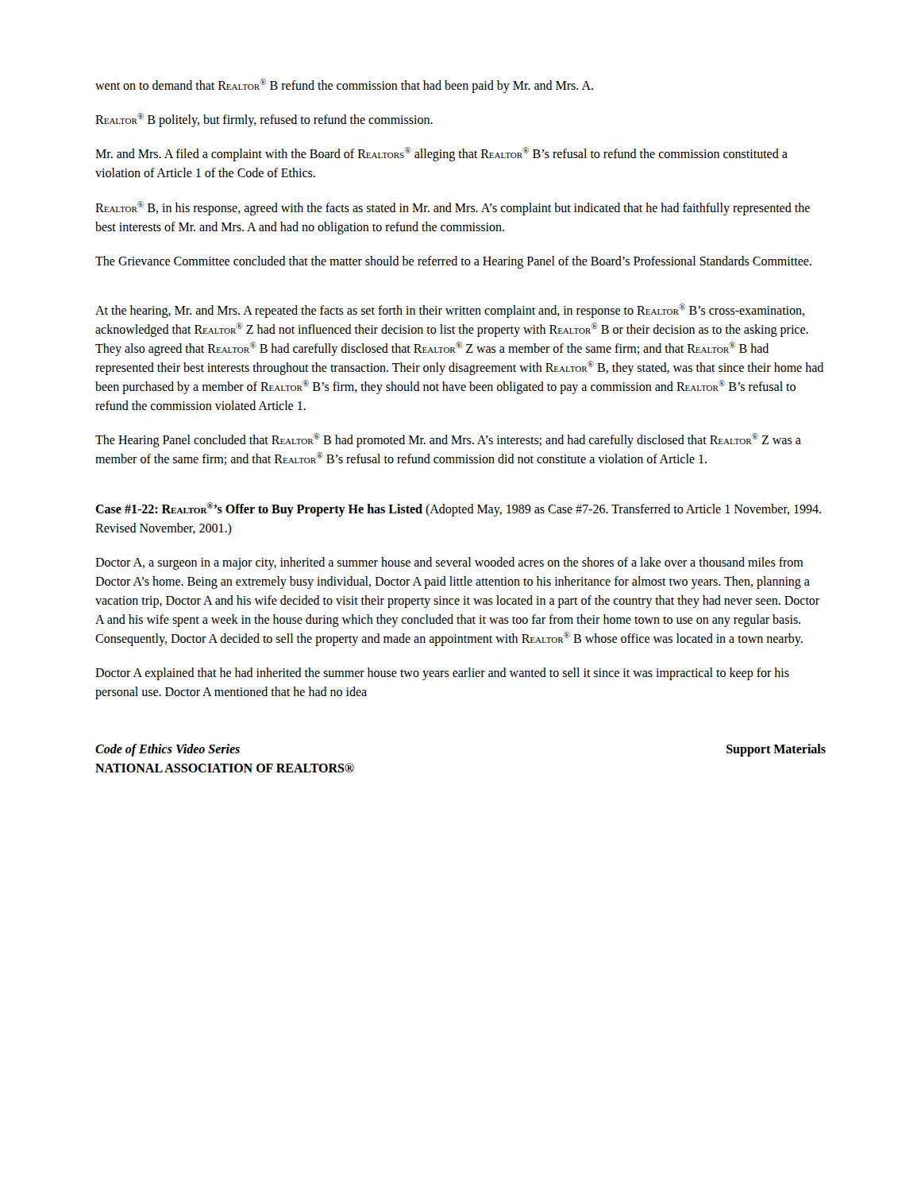went on to demand that Realtor® B refund the commission that had been paid by Mr. and Mrs. A.
Realtor® B politely, but firmly, refused to refund the commission.
Mr. and Mrs. A filed a complaint with the Board of Realtors® alleging that Realtor® B’s refusal to refund the commission constituted a violation of Article 1 of the Code of Ethics.
Realtor® B, in his response, agreed with the facts as stated in Mr. and Mrs. A’s complaint but indicated that he had faithfully represented the best interests of Mr. and Mrs. A and had no obligation to refund the commission.
The Grievance Committee concluded that the matter should be referred to a Hearing Panel of the Board’s Professional Standards Committee.
At the hearing, Mr. and Mrs. A repeated the facts as set forth in their written complaint and, in response to Realtor® B’s cross-examination, acknowledged that Realtor® Z had not influenced their decision to list the property with Realtor® B or their decision as to the asking price. They also agreed that Realtor® B had carefully disclosed that Realtor® Z was a member of the same firm; and that Realtor® B had represented their best interests throughout the transaction. Their only disagreement with Realtor® B, they stated, was that since their home had been purchased by a member of Realtor® B’s firm, they should not have been obligated to pay a commission and Realtor® B’s refusal to refund the commission violated Article 1.
The Hearing Panel concluded that Realtor® B had promoted Mr. and Mrs. A’s interests; and had carefully disclosed that Realtor® Z was a member of the same firm; and that Realtor® B’s refusal to refund commission did not constitute a violation of Article 1.
Case #1-22: Realtor®’s Offer to Buy Property He has Listed (Adopted May, 1989 as Case #7-26. Transferred to Article 1 November, 1994. Revised November, 2001.)
Doctor A, a surgeon in a major city, inherited a summer house and several wooded acres on the shores of a lake over a thousand miles from Doctor A’s home. Being an extremely busy individual, Doctor A paid little attention to his inheritance for almost two years. Then, planning a vacation trip, Doctor A and his wife decided to visit their property since it was located in a part of the country that they had never seen. Doctor A and his wife spent a week in the house during which they concluded that it was too far from their home town to use on any regular basis. Consequently, Doctor A decided to sell the property and made an appointment with Realtor® B whose office was located in a town nearby.
Doctor A explained that he had inherited the summer house two years earlier and wanted to sell it since it was impractical to keep for his personal use. Doctor A mentioned that he had no idea
Code of Ethics Video Series
NATIONAL ASSOCIATION OF REALTORS®
Support Materials